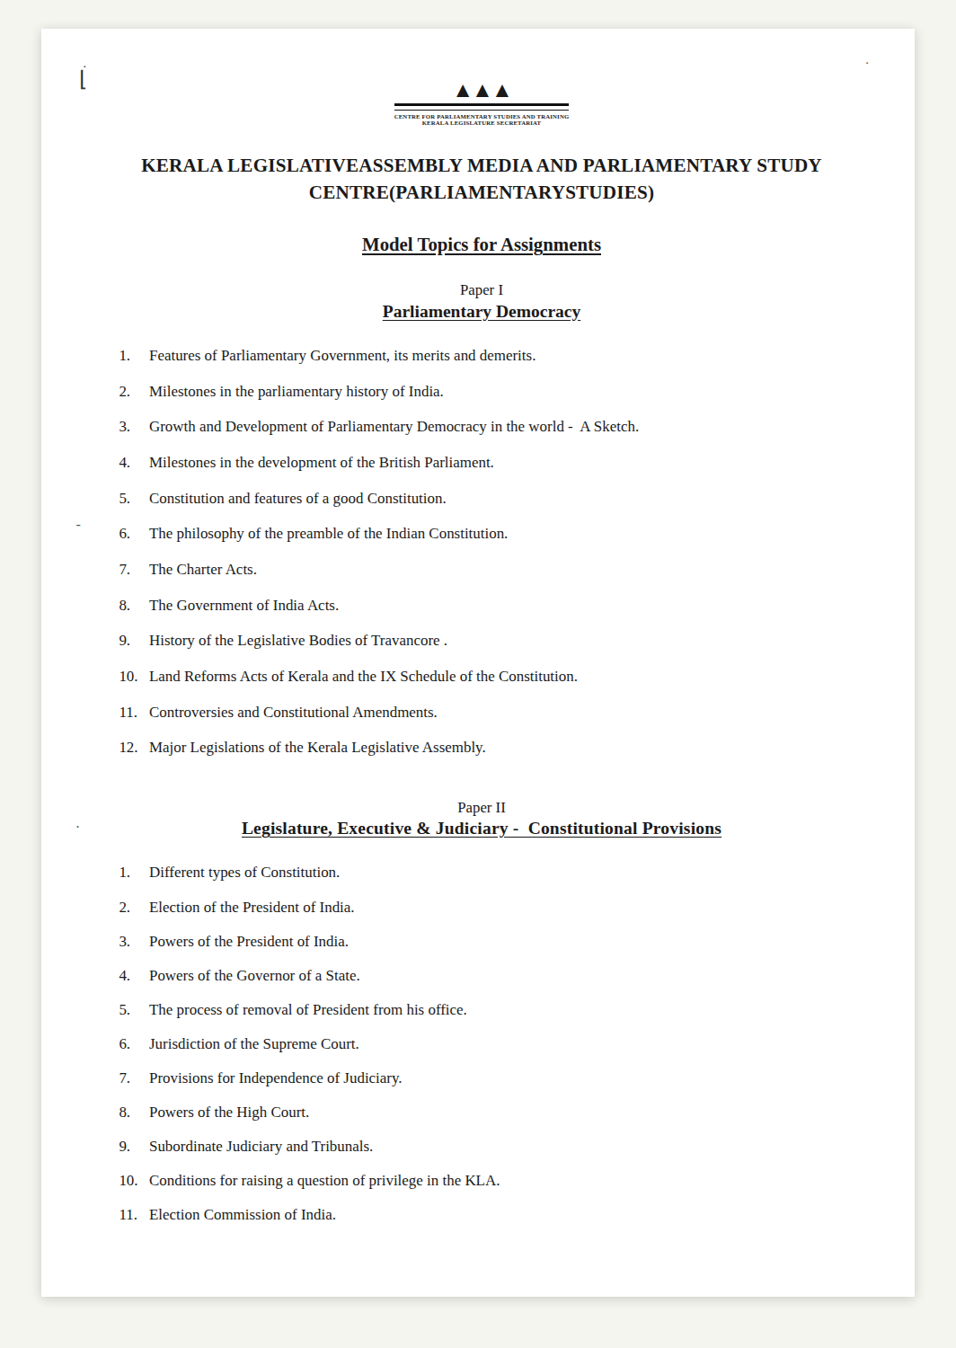. ⌊ . - .
▲▲▲ Centre for Parliamentary Studies and Training Kerala Legislature Secretariat
KERALA LEGISLATIVEASSEMBLY MEDIA AND PARLIAMENTARY STUDY CENTRE(PARLIAMENTARYSTUDIES)
Model Topics for Assignments
Paper I
Parliamentary Democracy
Features of Parliamentary Government, its merits and demerits.
Milestones in the parliamentary history of India.
Growth and Development of Parliamentary Democracy in the world - A Sketch.
Milestones in the development of the British Parliament.
Constitution and features of a good Constitution.
The philosophy of the preamble of the Indian Constitution.
The Charter Acts.
The Government of India Acts.
History of the Legislative Bodies of Travancore .
Land Reforms Acts of Kerala and the IX Schedule of the Constitution.
Controversies and Constitutional Amendments.
Major Legislations of the Kerala Legislative Assembly.
Paper II
Legislature, Executive & Judiciary - Constitutional Provisions
Different types of Constitution.
Election of the President of India.
Powers of the President of India.
Powers of the Governor of a State.
The process of removal of President from his office.
Jurisdiction of the Supreme Court.
Provisions for Independence of Judiciary.
Powers of the High Court.
Subordinate Judiciary and Tribunals.
Conditions for raising a question of privilege in the KLA.
Election Commission of India.